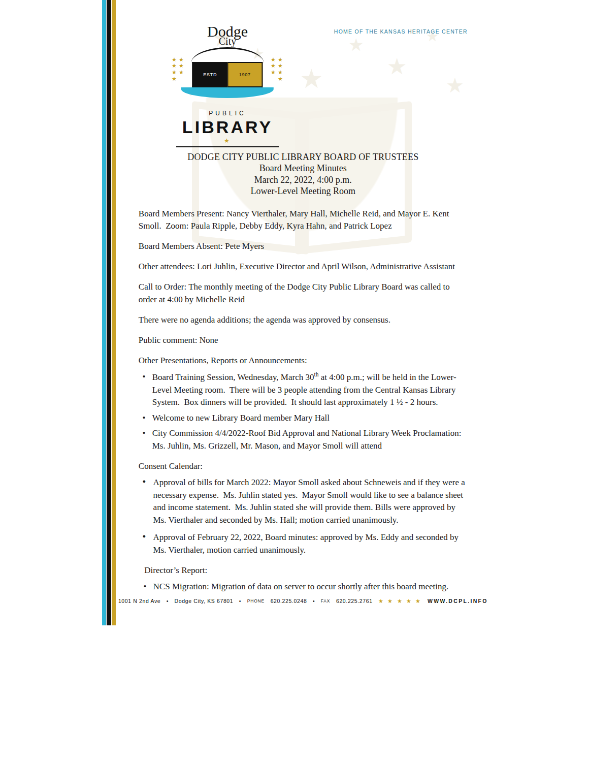★
★
★
★
★
★
★
★
Home of the Kansas Heritage Center
DodgeCity
★ ★
★ ★
★ ★
★
★ ★
★ ★
★ ★
★
ESTD
1907
PUBLIC
LIBRARY
★
DODGE CITY PUBLIC LIBRARY BOARD OF TRUSTEES
Board Meeting Minutes
March 22, 2022, 4:00 p.m.
Lower-Level Meeting Room
Board Members Present: Nancy Vierthaler, Mary Hall, Michelle Reid, and Mayor E. Kent Smoll. Zoom: Paula Ripple, Debby Eddy, Kyra Hahn, and Patrick Lopez
Board Members Absent: Pete Myers
Other attendees: Lori Juhlin, Executive Director and April Wilson, Administrative Assistant
Call to Order: The monthly meeting of the Dodge City Public Library Board was called to order at 4:00 by Michelle Reid
There were no agenda additions; the agenda was approved by consensus.
Public comment: None
Other Presentations, Reports or Announcements:
Board Training Session, Wednesday, March 30th at 4:00 p.m.; will be held in the Lower-Level Meeting room. There will be 3 people attending from the Central Kansas Library System. Box dinners will be provided. It should last approximately 1 ½ - 2 hours.
Welcome to new Library Board member Mary Hall
City Commission 4/4/2022-Roof Bid Approval and National Library Week Proclamation: Ms. Juhlin, Ms. Grizzell, Mr. Mason, and Mayor Smoll will attend
Consent Calendar:
Approval of bills for March 2022: Mayor Smoll asked about Schneweis and if they were a necessary expense. Ms. Juhlin stated yes. Mayor Smoll would like to see a balance sheet and income statement. Ms. Juhlin stated she will provide them. Bills were approved by Ms. Vierthaler and seconded by Ms. Hall; motion carried unanimously.
Approval of February 22, 2022, Board minutes: approved by Ms. Eddy and seconded by Ms. Vierthaler, motion carried unanimously.
Director’s Report:
NCS Migration: Migration of data on server to occur shortly after this board meeting.
1001 N 2nd Ave • Dodge City, KS 67801 • PHONE 620.225.0248 • FAX 620.225.2761 ★ ★ ★ ★ ★ WWW.DCPL.INFO